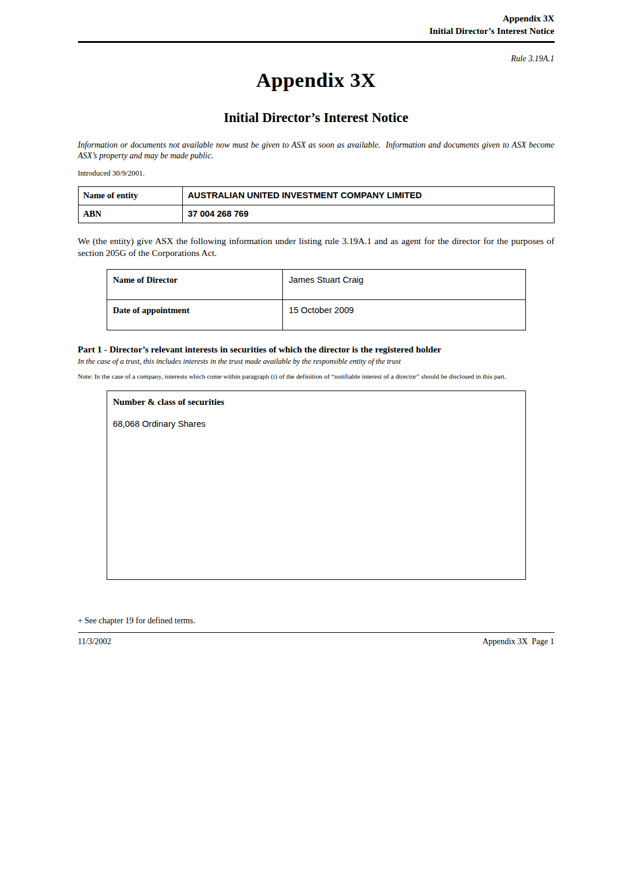Appendix 3X
Initial Director’s Interest Notice
Rule 3.19A.1
Appendix 3X
Initial Director’s Interest Notice
Information or documents not available now must be given to ASX as soon as available. Information and documents given to ASX become ASX’s property and may be made public.
Introduced 30/9/2001.
| Name of entity | AUSTRALIAN UNITED INVESTMENT COMPANY LIMITED |
| ABN | 37 004 268 769 |
We (the entity) give ASX the following information under listing rule 3.19A.1 and as agent for the director for the purposes of section 205G of the Corporations Act.
| Name of Director | James Stuart Craig |
| Date of appointment | 15 October 2009 |
Part 1 - Director’s relevant interests in securities of which the director is the registered holder
In the case of a trust, this includes interests in the trust made available by the responsible entity of the trust
Note: In the case of a company, interests which come within paragraph (i) of the definition of “notifiable interest of a director” should be disclosed in this part.
| Number & class of securities 68,068 Ordinary Shares |
+ See chapter 19 for defined terms.
11/3/2002 Appendix 3X Page 1